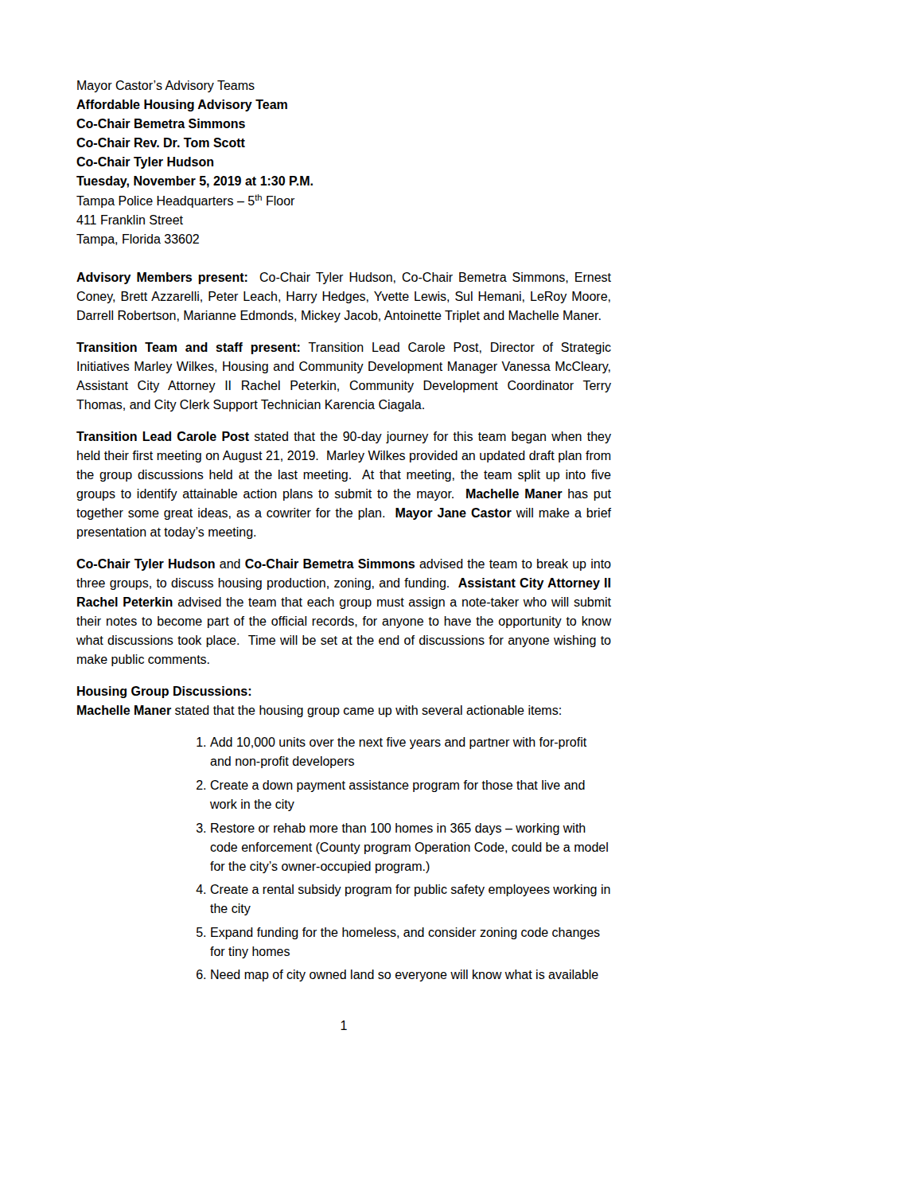Mayor Castor’s Advisory Teams
Affordable Housing Advisory Team
Co-Chair Bemetra Simmons
Co-Chair Rev. Dr. Tom Scott
Co-Chair Tyler Hudson
Tuesday, November 5, 2019 at 1:30 P.M.
Tampa Police Headquarters – 5th Floor
411 Franklin Street
Tampa, Florida 33602
Advisory Members present: Co-Chair Tyler Hudson, Co-Chair Bemetra Simmons, Ernest Coney, Brett Azzarelli, Peter Leach, Harry Hedges, Yvette Lewis, Sul Hemani, LeRoy Moore, Darrell Robertson, Marianne Edmonds, Mickey Jacob, Antoinette Triplet and Machelle Maner.
Transition Team and staff present: Transition Lead Carole Post, Director of Strategic Initiatives Marley Wilkes, Housing and Community Development Manager Vanessa McCleary, Assistant City Attorney II Rachel Peterkin, Community Development Coordinator Terry Thomas, and City Clerk Support Technician Karencia Ciagala.
Transition Lead Carole Post stated that the 90-day journey for this team began when they held their first meeting on August 21, 2019. Marley Wilkes provided an updated draft plan from the group discussions held at the last meeting. At that meeting, the team split up into five groups to identify attainable action plans to submit to the mayor. Machelle Maner has put together some great ideas, as a cowriter for the plan. Mayor Jane Castor will make a brief presentation at today’s meeting.
Co-Chair Tyler Hudson and Co-Chair Bemetra Simmons advised the team to break up into three groups, to discuss housing production, zoning, and funding. Assistant City Attorney II Rachel Peterkin advised the team that each group must assign a note-taker who will submit their notes to become part of the official records, for anyone to have the opportunity to know what discussions took place. Time will be set at the end of discussions for anyone wishing to make public comments.
Housing Group Discussions:
Machelle Maner stated that the housing group came up with several actionable items:
Add 10,000 units over the next five years and partner with for-profit and non-profit developers
Create a down payment assistance program for those that live and work in the city
Restore or rehab more than 100 homes in 365 days – working with code enforcement (County program Operation Code, could be a model for the city’s owner-occupied program.)
Create a rental subsidy program for public safety employees working in the city
Expand funding for the homeless, and consider zoning code changes for tiny homes
Need map of city owned land so everyone will know what is available
1